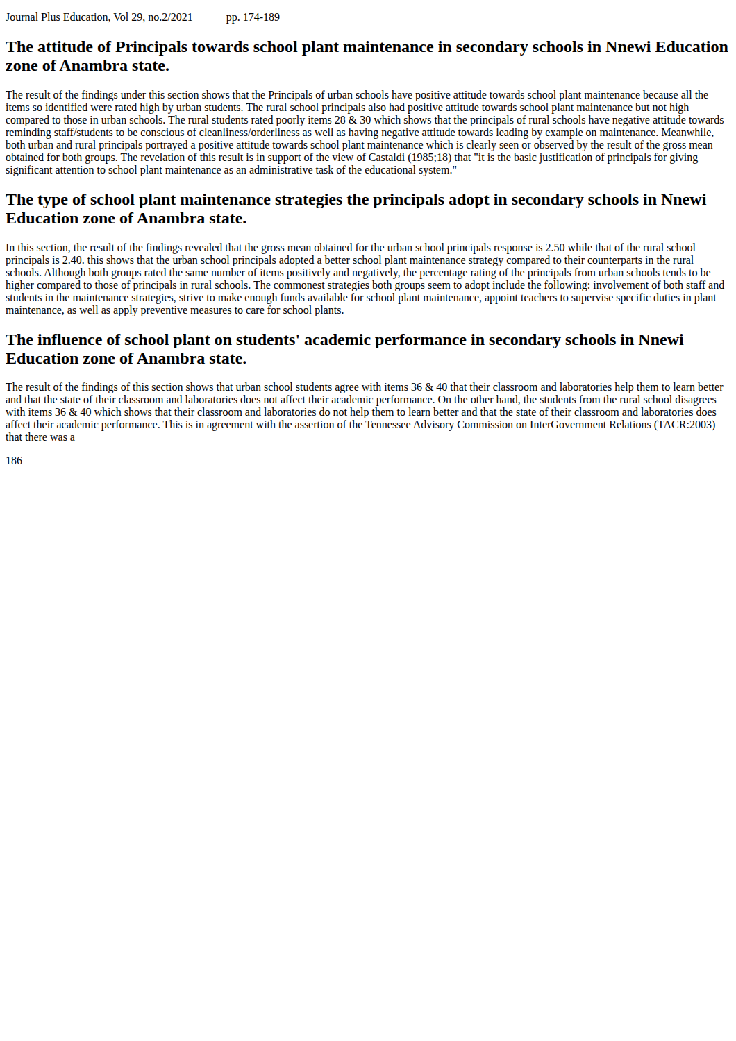Journal Plus Education, Vol 29, no.2/2021 pp. 174-189
The attitude of Principals towards school plant maintenance in secondary schools in Nnewi Education zone of Anambra state.
The result of the findings under this section shows that the Principals of urban schools have positive attitude towards school plant maintenance because all the items so identified were rated high by urban students. The rural school principals also had positive attitude towards school plant maintenance but not high compared to those in urban schools. The rural students rated poorly items 28 & 30 which shows that the principals of rural schools have negative attitude towards reminding staff/students to be conscious of cleanliness/orderliness as well as having negative attitude towards leading by example on maintenance. Meanwhile, both urban and rural principals portrayed a positive attitude towards school plant maintenance which is clearly seen or observed by the result of the gross mean obtained for both groups. The revelation of this result is in support of the view of Castaldi (1985;18) that "it is the basic justification of principals for giving significant attention to school plant maintenance as an administrative task of the educational system."
The type of school plant maintenance strategies the principals adopt in secondary schools in Nnewi Education zone of Anambra state.
In this section, the result of the findings revealed that the gross mean obtained for the urban school principals response is 2.50 while that of the rural school principals is 2.40. this shows that the urban school principals adopted a better school plant maintenance strategy compared to their counterparts in the rural schools. Although both groups rated the same number of items positively and negatively, the percentage rating of the principals from urban schools tends to be higher compared to those of principals in rural schools. The commonest strategies both groups seem to adopt include the following: involvement of both staff and students in the maintenance strategies, strive to make enough funds available for school plant maintenance, appoint teachers to supervise specific duties in plant maintenance, as well as apply preventive measures to care for school plants.
The influence of school plant on students' academic performance in secondary schools in Nnewi Education zone of Anambra state.
The result of the findings of this section shows that urban school students agree with items 36 & 40 that their classroom and laboratories help them to learn better and that the state of their classroom and laboratories does not affect their academic performance. On the other hand, the students from the rural school disagrees with items 36 & 40 which shows that their classroom and laboratories do not help them to learn better and that the state of their classroom and laboratories does affect their academic performance. This is in agreement with the assertion of the Tennessee Advisory Commission on InterGovernment Relations (TACR:2003) that there was a
186